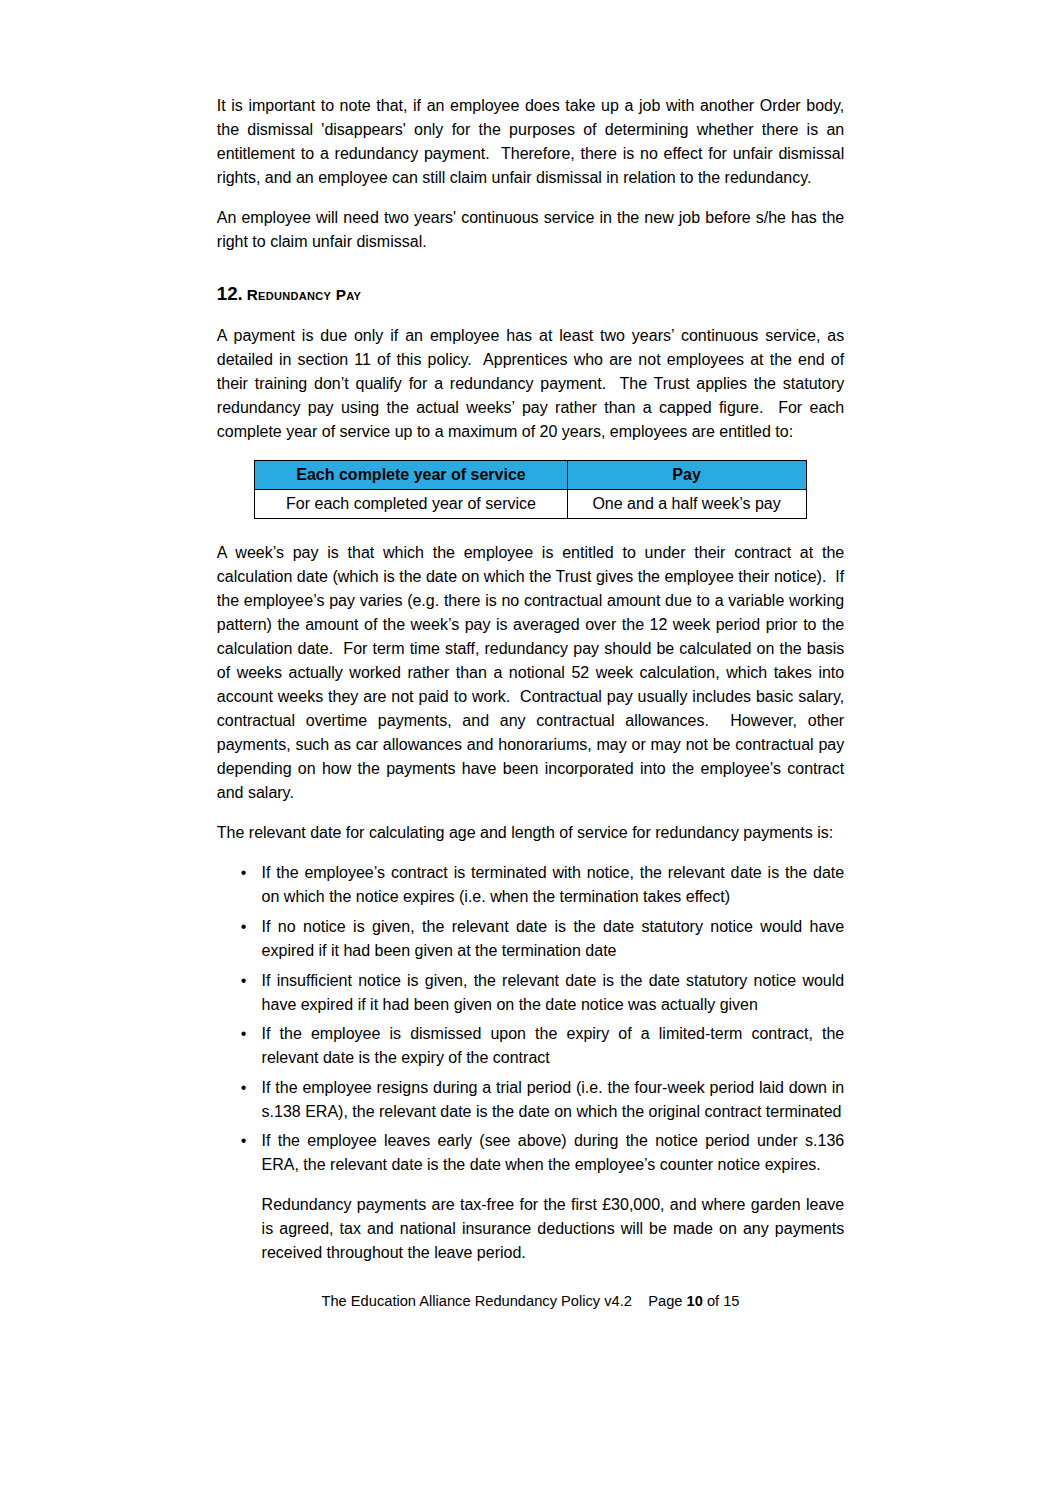It is important to note that, if an employee does take up a job with another Order body, the dismissal 'disappears' only for the purposes of determining whether there is an entitlement to a redundancy payment. Therefore, there is no effect for unfair dismissal rights, and an employee can still claim unfair dismissal in relation to the redundancy.
An employee will need two years' continuous service in the new job before s/he has the right to claim unfair dismissal.
12. Redundancy Pay
A payment is due only if an employee has at least two years’ continuous service, as detailed in section 11 of this policy. Apprentices who are not employees at the end of their training don’t qualify for a redundancy payment. The Trust applies the statutory redundancy pay using the actual weeks’ pay rather than a capped figure. For each complete year of service up to a maximum of 20 years, employees are entitled to:
| Each complete year of service | Pay |
| --- | --- |
| For each completed year of service | One and a half week’s pay |
A week’s pay is that which the employee is entitled to under their contract at the calculation date (which is the date on which the Trust gives the employee their notice). If the employee’s pay varies (e.g. there is no contractual amount due to a variable working pattern) the amount of the week’s pay is averaged over the 12 week period prior to the calculation date. For term time staff, redundancy pay should be calculated on the basis of weeks actually worked rather than a notional 52 week calculation, which takes into account weeks they are not paid to work. Contractual pay usually includes basic salary, contractual overtime payments, and any contractual allowances. However, other payments, such as car allowances and honorariums, may or may not be contractual pay depending on how the payments have been incorporated into the employee's contract and salary.
The relevant date for calculating age and length of service for redundancy payments is:
If the employee’s contract is terminated with notice, the relevant date is the date on which the notice expires (i.e. when the termination takes effect)
If no notice is given, the relevant date is the date statutory notice would have expired if it had been given at the termination date
If insufficient notice is given, the relevant date is the date statutory notice would have expired if it had been given on the date notice was actually given
If the employee is dismissed upon the expiry of a limited-term contract, the relevant date is the expiry of the contract
If the employee resigns during a trial period (i.e. the four-week period laid down in s.138 ERA), the relevant date is the date on which the original contract terminated
If the employee leaves early (see above) during the notice period under s.136 ERA, the relevant date is the date when the employee’s counter notice expires.
Redundancy payments are tax-free for the first £30,000, and where garden leave is agreed, tax and national insurance deductions will be made on any payments received throughout the leave period.
The Education Alliance Redundancy Policy v4.2 Page 10 of 15